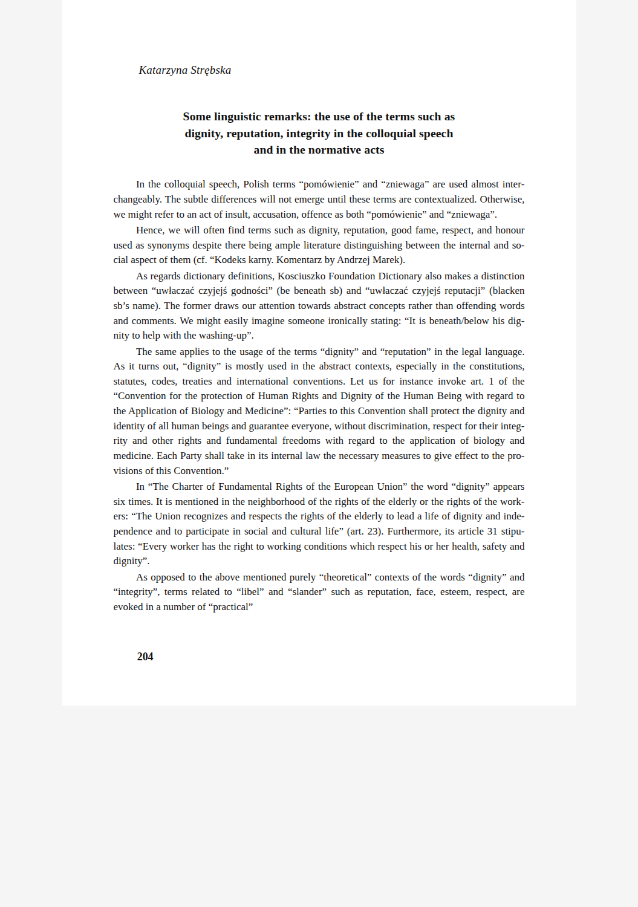Katarzyna Strębska
Some linguistic remarks: the use of the terms such as
dignity, reputation, integrity in the colloquial speech
and in the normative acts
In the colloquial speech, Polish terms “pomówienie” and “zniewaga” are used almost interchangeably. The subtle differences will not emerge until these terms are contextualized. Otherwise, we might refer to an act of insult, accusation, offence as both “pomówienie” and “zniewaga”.
Hence, we will often find terms such as dignity, reputation, good fame, respect, and honour used as synonyms despite there being ample literature distinguishing between the internal and social aspect of them (cf. “Kodeks karny. Komentarz by Andrzej Marek).
As regards dictionary definitions, Kosciuszko Foundation Dictionary also makes a distinction between “uwłaczać czyjejś godności” (be beneath sb) and “uwłaczać czyjejś reputacji” (blacken sb’s name). The former draws our attention towards abstract concepts rather than offending words and comments. We might easily imagine someone ironically stating: “It is beneath/below his dignity to help with the washing-up”.
The same applies to the usage of the terms “dignity” and “reputation” in the legal language. As it turns out, “dignity” is mostly used in the abstract contexts, especially in the constitutions, statutes, codes, treaties and international conventions. Let us for instance invoke art. 1 of the “Convention for the protection of Human Rights and Dignity of the Human Being with regard to the Application of Biology and Medicine”: “Parties to this Convention shall protect the dignity and identity of all human beings and guarantee everyone, without discrimination, respect for their integrity and other rights and fundamental freedoms with regard to the application of biology and medicine. Each Party shall take in its internal law the necessary measures to give effect to the provisions of this Convention.”
In “The Charter of Fundamental Rights of the European Union” the word “dignity” appears six times. It is mentioned in the neighborhood of the rights of the elderly or the rights of the workers: “The Union recognizes and respects the rights of the elderly to lead a life of dignity and independence and to participate in social and cultural life” (art. 23). Furthermore, its article 31 stipulates: “Every worker has the right to working conditions which respect his or her health, safety and dignity”.
As opposed to the above mentioned purely “theoretical” contexts of the words “dignity” and “integrity”, terms related to “libel” and “slander” such as reputation, face, esteem, respect, are evoked in a number of “practical”
204